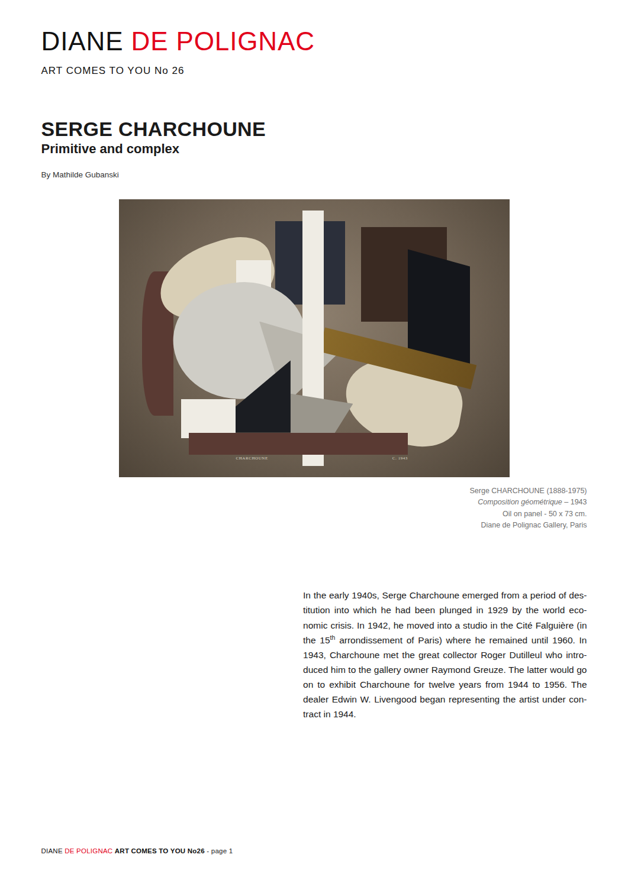DIANE DE POLIGNAC
ART COMES TO YOU No 26
SERGE CHARCHOUNE
Primitive and complex
By Mathilde Gubanski
CHARCHOUNE C. 1943
Serge CHARCHOUNE (1888-1975)
Composition géométrique – 1943
Oil on panel - 50 x 73 cm.
Diane de Polignac Gallery, Paris
In the early 1940s, Serge Charchoune emerged from a period of destitution into which he had been plunged in 1929 by the world economic crisis. In 1942, he moved into a studio in the Cité Falguière (in the 15th arrondissement of Paris) where he remained until 1960. In 1943, Charchoune met the great collector Roger Dutilleul who introduced him to the gallery owner Raymond Greuze. The latter would go on to exhibit Charchoune for twelve years from 1944 to 1956. The dealer Edwin W. Livengood began representing the artist under contract in 1944.
DIANE DE POLIGNAC ART COMES TO YOU No26 - page 1